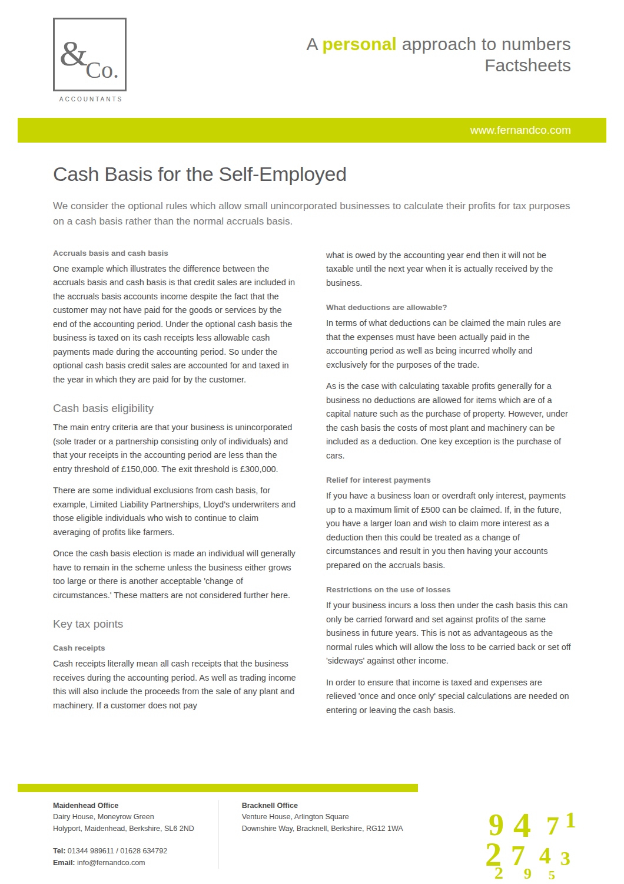& Co.
ACCOUNTANTS
A personal approach to numbers
Factsheets
www.fernandco.com
Cash Basis for the Self-Employed
We consider the optional rules which allow small unincorporated businesses to calculate their profits for tax purposes on a cash basis rather than the normal accruals basis.
Accruals basis and cash basis
One example which illustrates the difference between the accruals basis and cash basis is that credit sales are included in the accruals basis accounts income despite the fact that the customer may not have paid for the goods or services by the end of the accounting period. Under the optional cash basis the business is taxed on its cash receipts less allowable cash payments made during the accounting period. So under the optional cash basis credit sales are accounted for and taxed in the year in which they are paid for by the customer.
Cash basis eligibility
The main entry criteria are that your business is unincorporated (sole trader or a partnership consisting only of individuals) and that your receipts in the accounting period are less than the entry threshold of £150,000. The exit threshold is £300,000.
There are some individual exclusions from cash basis, for example, Limited Liability Partnerships, Lloyd's underwriters and those eligible individuals who wish to continue to claim averaging of profits like farmers.
Once the cash basis election is made an individual will generally have to remain in the scheme unless the business either grows too large or there is another acceptable 'change of circumstances.' These matters are not considered further here.
Key tax points
Cash receipts
Cash receipts literally mean all cash receipts that the business receives during the accounting period. As well as trading income this will also include the proceeds from the sale of any plant and machinery. If a customer does not pay
what is owed by the accounting year end then it will not be taxable until the next year when it is actually received by the business.
What deductions are allowable?
In terms of what deductions can be claimed the main rules are that the expenses must have been actually paid in the accounting period as well as being incurred wholly and exclusively for the purposes of the trade.
As is the case with calculating taxable profits generally for a business no deductions are allowed for items which are of a capital nature such as the purchase of property. However, under the cash basis the costs of most plant and machinery can be included as a deduction. One key exception is the purchase of cars.
Relief for interest payments
If you have a business loan or overdraft only interest, payments up to a maximum limit of £500 can be claimed. If, in the future, you have a larger loan and wish to claim more interest as a deduction then this could be treated as a change of circumstances and result in you then having your accounts prepared on the accruals basis.
Restrictions on the use of losses
If your business incurs a loss then under the cash basis this can only be carried forward and set against profits of the same business in future years. This is not as advantageous as the normal rules which will allow the loss to be carried back or set off 'sideways' against other income.
In order to ensure that income is taxed and expenses are relieved 'once and once only' special calculations are needed on entering or leaving the cash basis.
Maidenhead Office
Dairy House, Moneyrow Green
Holyport, Maidenhead, Berkshire, SL6 2ND
Tel: 01344 989611 / 01628 634792
Email: info@fernandco.com
Bracknell Office
Venture House, Arlington Square
Downshire Way, Bracknell, Berkshire, RG12 1WA
9 4 7 1 2 7 4 3 2 9 5